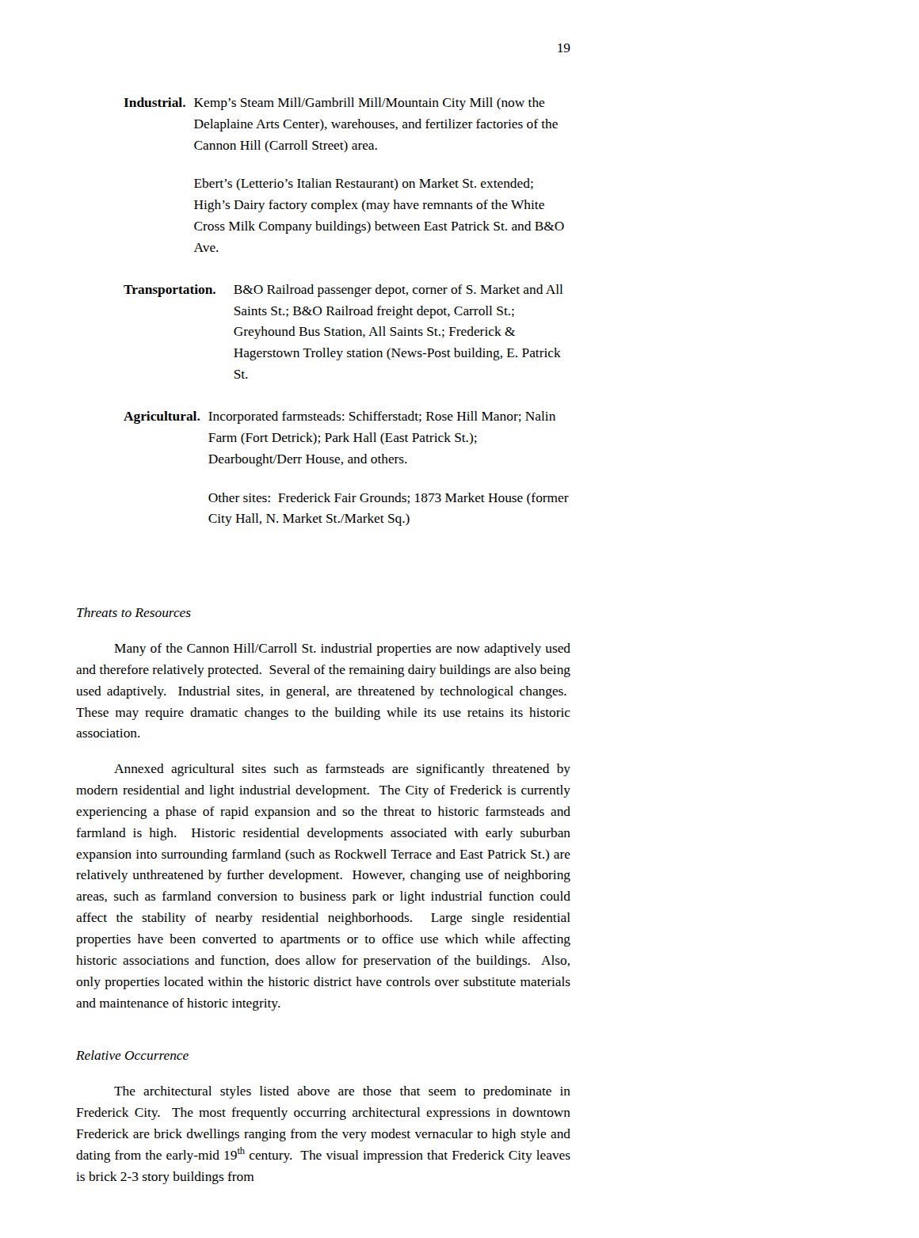19
Industrial.
Kemp’s Steam Mill/Gambrill Mill/Mountain City Mill (now the Delaplaine Arts Center), warehouses, and fertilizer factories of the Cannon Hill (Carroll Street) area.
Ebert’s (Letterio’s Italian Restaurant) on Market St. extended; High’s Dairy factory complex (may have remnants of the White Cross Milk Company buildings) between East Patrick St. and B&O Ave.
Transportation.
B&O Railroad passenger depot, corner of S. Market and All Saints St.; B&O Railroad freight depot, Carroll St.; Greyhound Bus Station, All Saints St.; Frederick & Hagerstown Trolley station (News-Post building, E. Patrick St.
Agricultural.
Incorporated farmsteads: Schifferstadt; Rose Hill Manor; Nalin Farm (Fort Detrick); Park Hall (East Patrick St.); Dearbought/Derr House, and others.
Other sites: Frederick Fair Grounds; 1873 Market House (former City Hall, N. Market St./Market Sq.)
Threats to Resources
Many of the Cannon Hill/Carroll St. industrial properties are now adaptively used and therefore relatively protected. Several of the remaining dairy buildings are also being used adaptively. Industrial sites, in general, are threatened by technological changes. These may require dramatic changes to the building while its use retains its historic association.
Annexed agricultural sites such as farmsteads are significantly threatened by modern residential and light industrial development. The City of Frederick is currently experiencing a phase of rapid expansion and so the threat to historic farmsteads and farmland is high. Historic residential developments associated with early suburban expansion into surrounding farmland (such as Rockwell Terrace and East Patrick St.) are relatively unthreatened by further development. However, changing use of neighboring areas, such as farmland conversion to business park or light industrial function could affect the stability of nearby residential neighborhoods. Large single residential properties have been converted to apartments or to office use which while affecting historic associations and function, does allow for preservation of the buildings. Also, only properties located within the historic district have controls over substitute materials and maintenance of historic integrity.
Relative Occurrence
The architectural styles listed above are those that seem to predominate in Frederick City. The most frequently occurring architectural expressions in downtown Frederick are brick dwellings ranging from the very modest vernacular to high style and dating from the early-mid 19th century. The visual impression that Frederick City leaves is brick 2-3 story buildings from